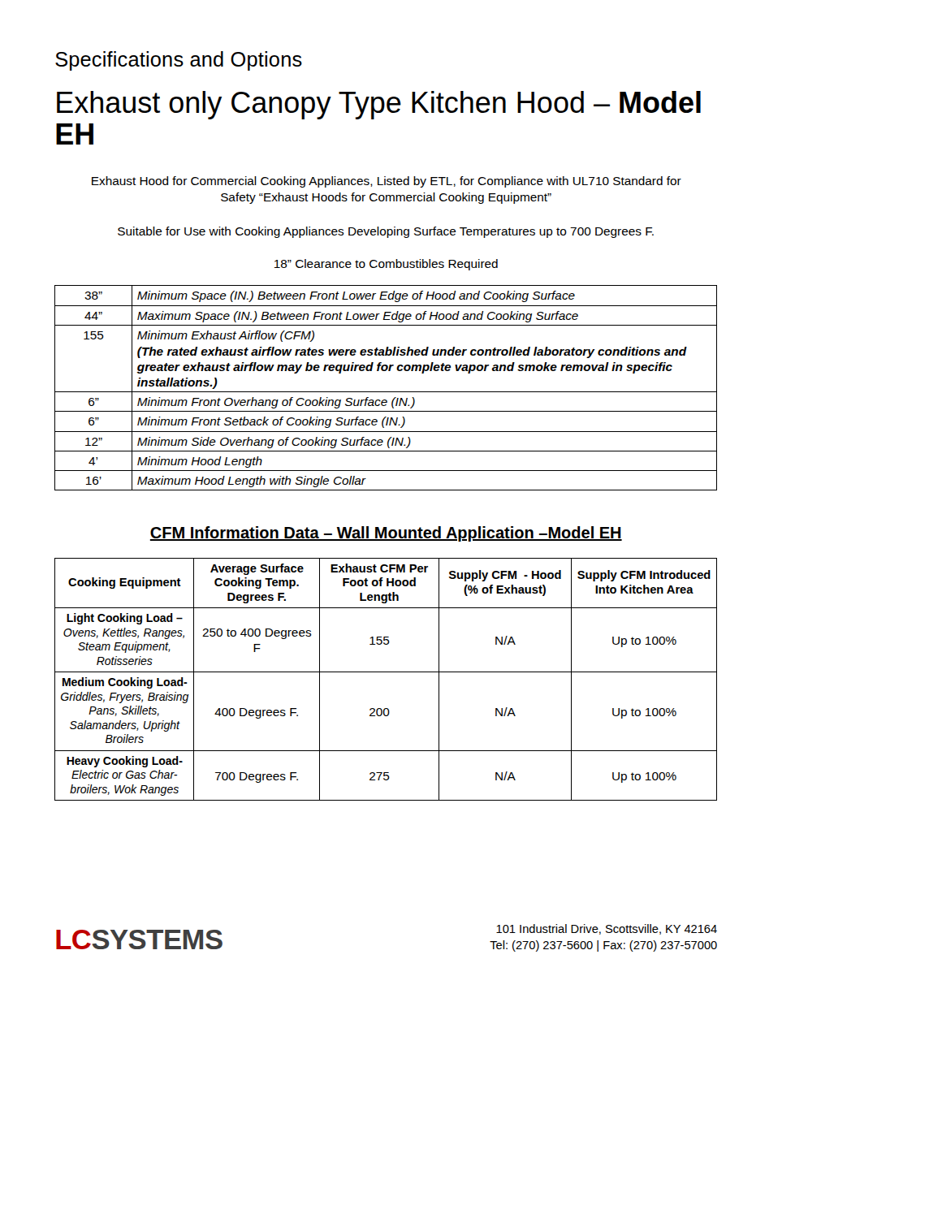Specifications and Options
Exhaust only Canopy Type Kitchen Hood – Model EH
Exhaust Hood for Commercial Cooking Appliances, Listed by ETL, for Compliance with UL710 Standard for Safety “Exhaust Hoods for Commercial Cooking Equipment”
Suitable for Use with Cooking Appliances Developing Surface Temperatures up to 700 Degrees F.
18” Clearance to Combustibles Required
| 38” | Minimum Space (IN.) Between Front Lower Edge of Hood and Cooking Surface |
| 44” | Maximum Space (IN.) Between Front Lower Edge of Hood and Cooking Surface |
| 155 | Minimum Exhaust Airflow (CFM) (The rated exhaust airflow rates were established under controlled laboratory conditions and greater exhaust airflow may be required for complete vapor and smoke removal in specific installations.) |
| 6” | Minimum Front Overhang of Cooking Surface (IN.) |
| 6” | Minimum Front Setback of Cooking Surface (IN.) |
| 12” | Minimum Side Overhang of Cooking Surface (IN.) |
| 4’ | Minimum Hood Length |
| 16’ | Maximum Hood Length with Single Collar |
CFM Information Data – Wall Mounted Application –Model EH
| Cooking Equipment | Average Surface Cooking Temp. Degrees F. | Exhaust CFM Per Foot of Hood Length | Supply CFM - Hood (% of Exhaust) | Supply CFM Introduced Into Kitchen Area |
| --- | --- | --- | --- | --- |
| Light Cooking Load – Ovens, Kettles, Ranges, Steam Equipment, Rotisseries | 250 to 400 Degrees F | 155 | N/A | Up to 100% |
| Medium Cooking Load- Griddles, Fryers, Braising Pans, Skillets, Salamanders, Upright Broilers | 400 Degrees F. | 200 | N/A | Up to 100% |
| Heavy Cooking Load- Electric or Gas Char-broilers, Wok Ranges | 700 Degrees F. | 275 | N/A | Up to 100% |
LC SYSTEMS
101 Industrial Drive, Scottsville, KY 42164
Tel: (270) 237-5600 | Fax: (270) 237-57000